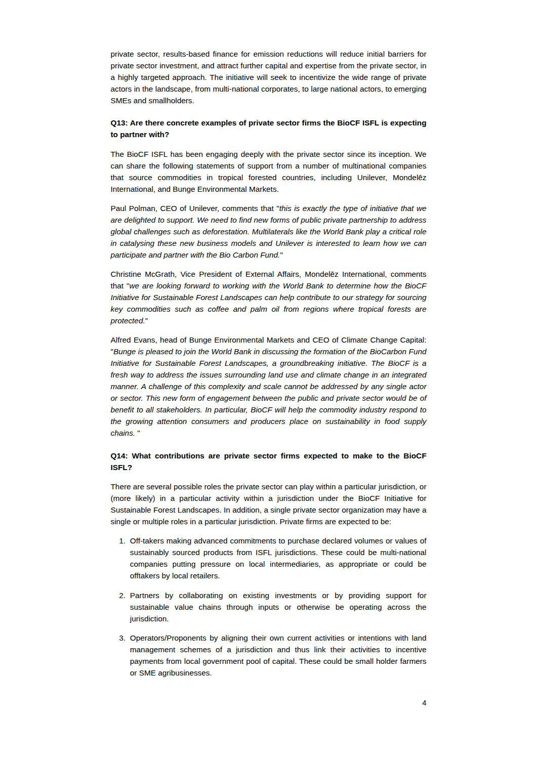private sector, results-based finance for emission reductions will reduce initial barriers for private sector investment, and attract further capital and expertise from the private sector, in a highly targeted approach. The initiative will seek to incentivize the wide range of private actors in the landscape, from multi-national corporates, to large national actors, to emerging SMEs and smallholders.
Q13: Are there concrete examples of private sector firms the BioCF ISFL is expecting to partner with?
The BioCF ISFL has been engaging deeply with the private sector since its inception. We can share the following statements of support from a number of multinational companies that source commodities in tropical forested countries, including Unilever, Mondelēz International, and Bunge Environmental Markets.
Paul Polman, CEO of Unilever, comments that "this is exactly the type of initiative that we are delighted to support. We need to find new forms of public private partnership to address global challenges such as deforestation. Multilaterals like the World Bank play a critical role in catalysing these new business models and Unilever is interested to learn how we can participate and partner with the Bio Carbon Fund."
Christine McGrath, Vice President of External Affairs, Mondelēz International, comments that "we are looking forward to working with the World Bank to determine how the BioCF Initiative for Sustainable Forest Landscapes can help contribute to our strategy for sourcing key commodities such as coffee and palm oil from regions where tropical forests are protected."
Alfred Evans, head of Bunge Environmental Markets and CEO of Climate Change Capital: "Bunge is pleased to join the World Bank in discussing the formation of the BioCarbon Fund Initiative for Sustainable Forest Landscapes, a groundbreaking initiative. The BioCF is a fresh way to address the issues surrounding land use and climate change in an integrated manner. A challenge of this complexity and scale cannot be addressed by any single actor or sector. This new form of engagement between the public and private sector would be of benefit to all stakeholders. In particular, BioCF will help the commodity industry respond to the growing attention consumers and producers place on sustainability in food supply chains. "
Q14: What contributions are private sector firms expected to make to the BioCF ISFL?
There are several possible roles the private sector can play within a particular jurisdiction, or (more likely) in a particular activity within a jurisdiction under the BioCF Initiative for Sustainable Forest Landscapes. In addition, a single private sector organization may have a single or multiple roles in a particular jurisdiction. Private firms are expected to be:
Off-takers making advanced commitments to purchase declared volumes or values of sustainably sourced products from ISFL jurisdictions. These could be multi-national companies putting pressure on local intermediaries, as appropriate or could be offtakers by local retailers.
Partners by collaborating on existing investments or by providing support for sustainable value chains through inputs or otherwise be operating across the jurisdiction.
Operators/Proponents by aligning their own current activities or intentions with land management schemes of a jurisdiction and thus link their activities to incentive payments from local government pool of capital. These could be small holder farmers or SME agribusinesses.
4